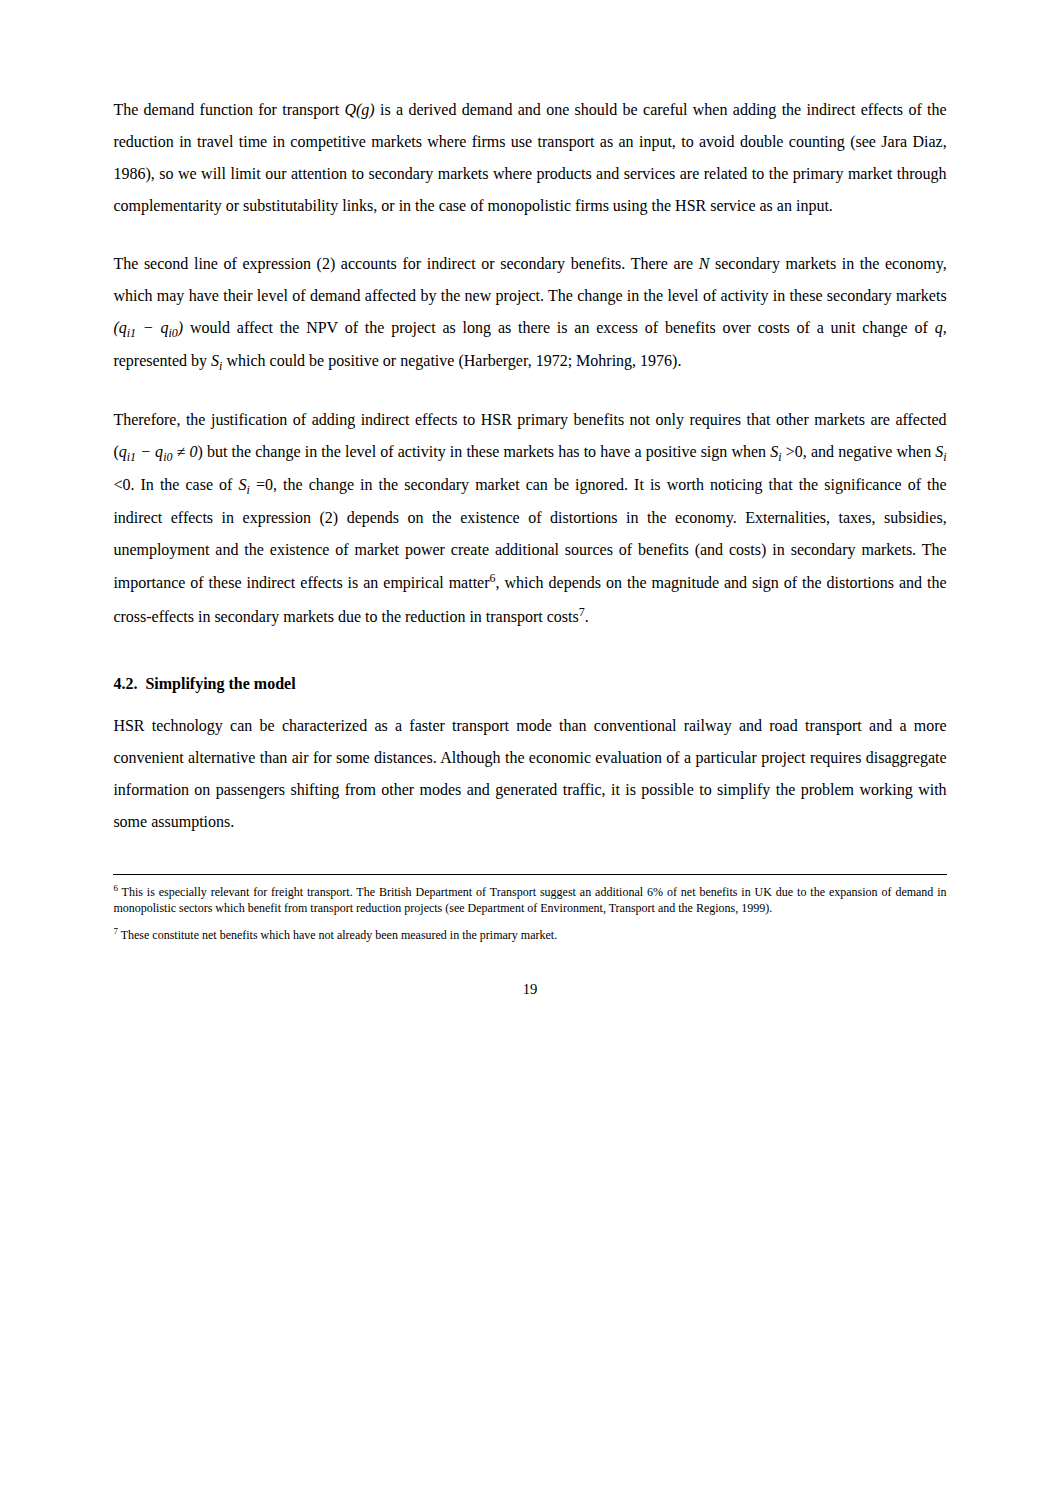The demand function for transport Q(g) is a derived demand and one should be careful when adding the indirect effects of the reduction in travel time in competitive markets where firms use transport as an input, to avoid double counting (see Jara Diaz, 1986), so we will limit our attention to secondary markets where products and services are related to the primary market through complementarity or substitutability links, or in the case of monopolistic firms using the HSR service as an input.
The second line of expression (2) accounts for indirect or secondary benefits. There are N secondary markets in the economy, which may have their level of demand affected by the new project. The change in the level of activity in these secondary markets (qi1 − qi0) would affect the NPV of the project as long as there is an excess of benefits over costs of a unit change of q, represented by Si which could be positive or negative (Harberger, 1972; Mohring, 1976).
Therefore, the justification of adding indirect effects to HSR primary benefits not only requires that other markets are affected (qi1 − qi0 ≠ 0) but the change in the level of activity in these markets has to have a positive sign when Si >0, and negative when Si <0. In the case of Si =0, the change in the secondary market can be ignored. It is worth noticing that the significance of the indirect effects in expression (2) depends on the existence of distortions in the economy. Externalities, taxes, subsidies, unemployment and the existence of market power create additional sources of benefits (and costs) in secondary markets. The importance of these indirect effects is an empirical matter6, which depends on the magnitude and sign of the distortions and the cross-effects in secondary markets due to the reduction in transport costs7.
4.2. Simplifying the model
HSR technology can be characterized as a faster transport mode than conventional railway and road transport and a more convenient alternative than air for some distances. Although the economic evaluation of a particular project requires disaggregate information on passengers shifting from other modes and generated traffic, it is possible to simplify the problem working with some assumptions.
6 This is especially relevant for freight transport. The British Department of Transport suggest an additional 6% of net benefits in UK due to the expansion of demand in monopolistic sectors which benefit from transport reduction projects (see Department of Environment, Transport and the Regions, 1999).
7 These constitute net benefits which have not already been measured in the primary market.
19